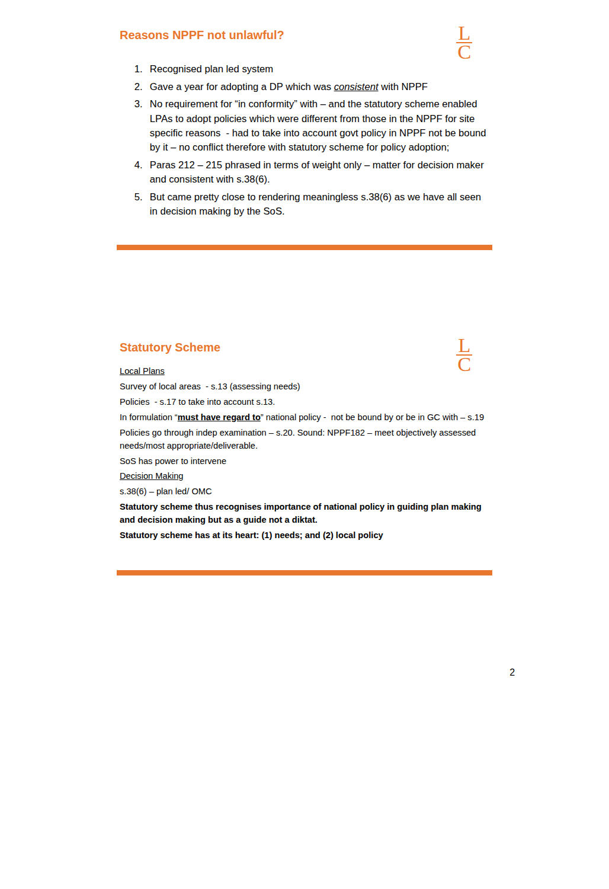LC
Reasons NPPF not unlawful?
Recognised plan led system
Gave a year for adopting a DP which was consistent with NPPF
No requirement for “in conformity” with – and the statutory scheme enabled LPAs to adopt policies which were different from those in the NPPF for site specific reasons - had to take into account govt policy in NPPF not be bound by it – no conflict therefore with statutory scheme for policy adoption;
Paras 212 – 215 phrased in terms of weight only – matter for decision maker and consistent with s.38(6).
But came pretty close to rendering meaningless s.38(6) as we have all seen in decision making by the SoS.
LC
Statutory Scheme
Local Plans
Survey of local areas - s.13 (assessing needs)
Policies - s.17 to take into account s.13.
In formulation “must have regard to” national policy - not be bound by or be in GC with – s.19
Policies go through indep examination – s.20. Sound: NPPF182 – meet objectively assessed needs/most appropriate/deliverable.
SoS has power to intervene
Decision Making
s.38(6) – plan led/ OMC
Statutory scheme thus recognises importance of national policy in guiding plan making and decision making but as a guide not a diktat.
Statutory scheme has at its heart: (1) needs; and (2) local policy
2